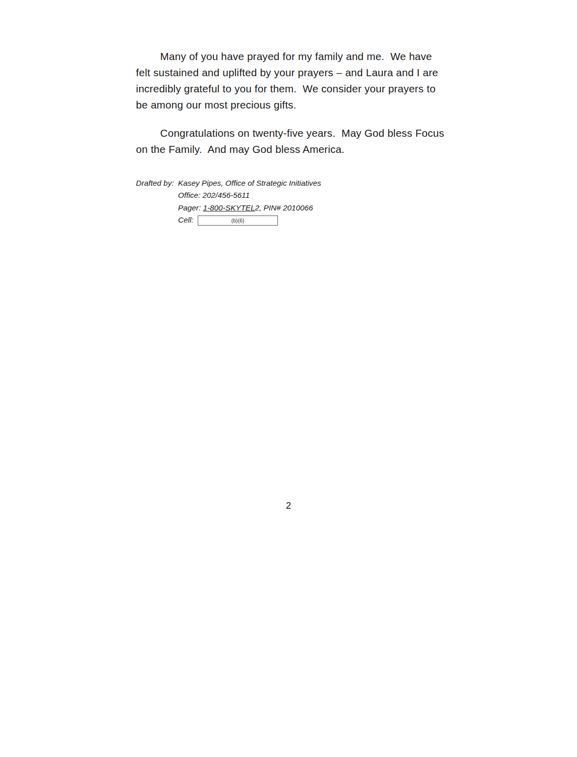Many of you have prayed for my family and me. We have felt sustained and uplifted by your prayers – and Laura and I are incredibly grateful to you for them. We consider your prayers to be among our most precious gifts.
Congratulations on twenty-five years. May God bless Focus on the Family. And may God bless America.
| Drafted by: | Kasey Pipes, Office of Strategic Initiatives |
| | Office: 202/456-5611 |
| | Pager: 1-800-SKYTEL 2, PIN# 2010066 |
| | Cell: (b)(6) |
2